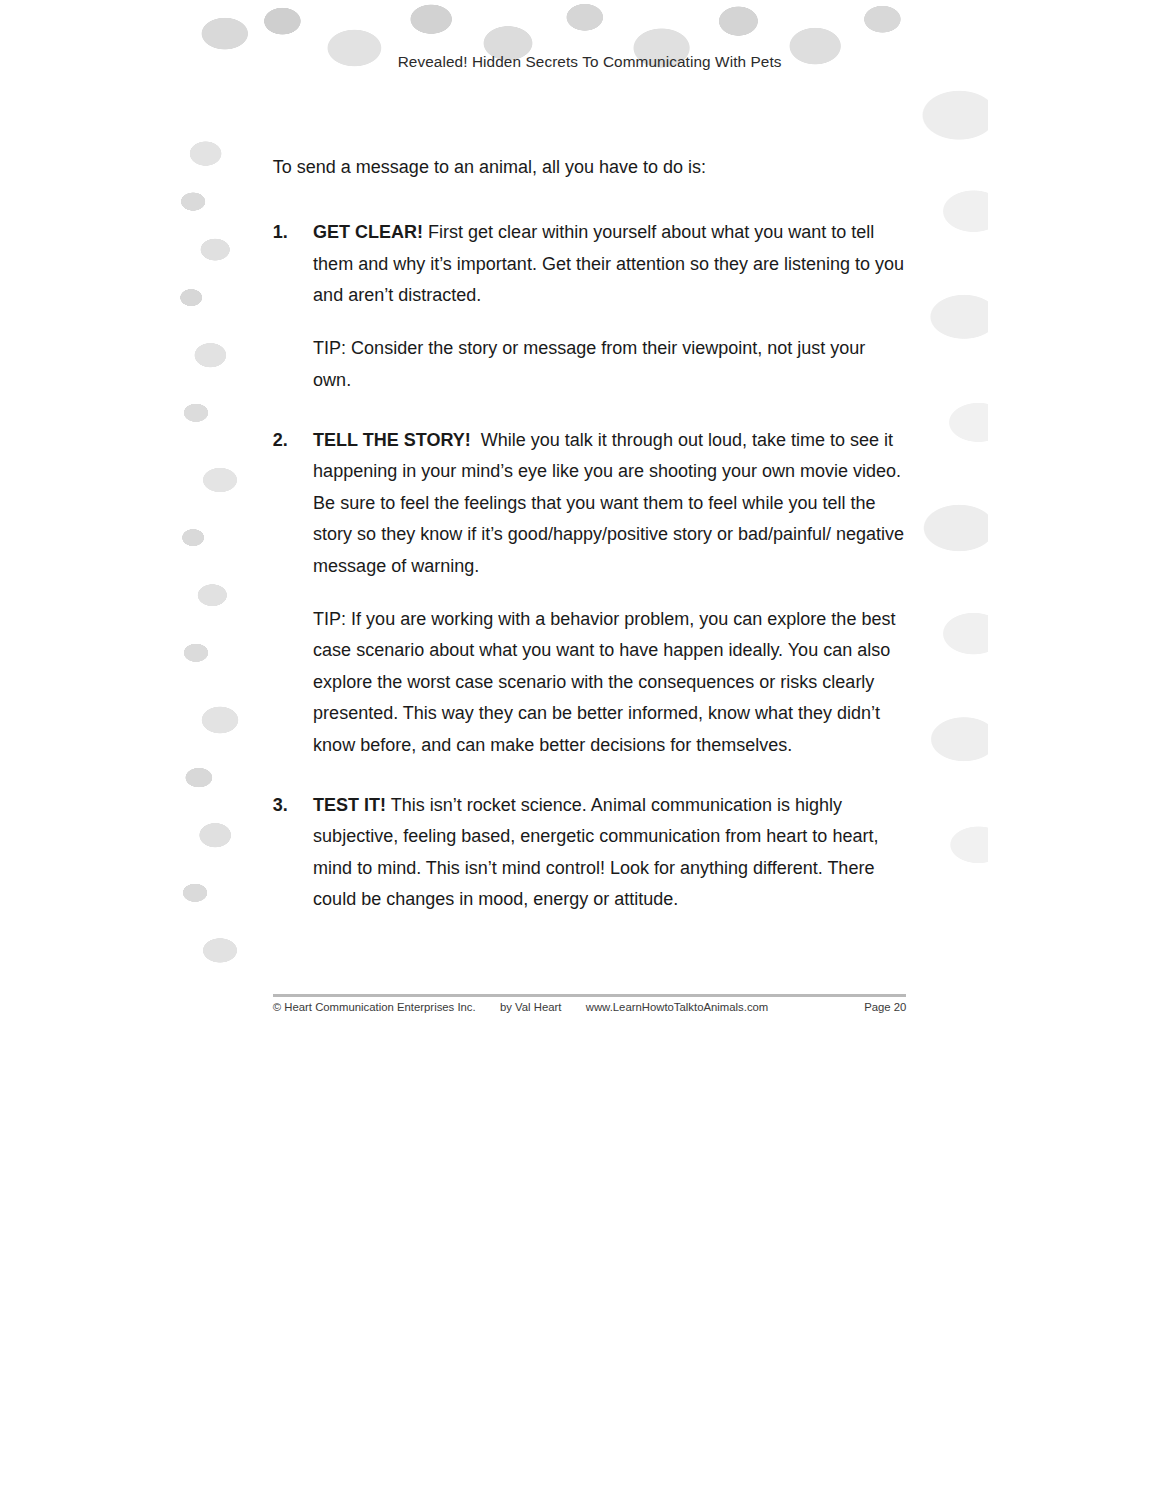Revealed! Hidden Secrets To Communicating With Pets
To send a message to an animal, all you have to do is:
GET CLEAR! First get clear within yourself about what you want to tell them and why it’s important. Get their attention so they are listening to you and aren’t distracted.
TIP: Consider the story or message from their viewpoint, not just your own.
TELL THE STORY! While you talk it through out loud, take time to see it happening in your mind’s eye like you are shooting your own movie video. Be sure to feel the feelings that you want them to feel while you tell the story so they know if it’s good/happy/positive story or bad/painful/ negative message of warning.
TIP: If you are working with a behavior problem, you can explore the best case scenario about what you want to have happen ideally. You can also explore the worst case scenario with the consequences or risks clearly presented. This way they can be better informed, know what they didn’t know before, and can make better decisions for themselves.
TEST IT! This isn’t rocket science. Animal communication is highly subjective, feeling based, energetic communication from heart to heart, mind to mind. This isn’t mind control! Look for anything different. There could be changes in mood, energy or attitude.
© Heart Communication Enterprises Inc. by Val Heart www.LearnHowtoTalktoAnimals.com
Page 20